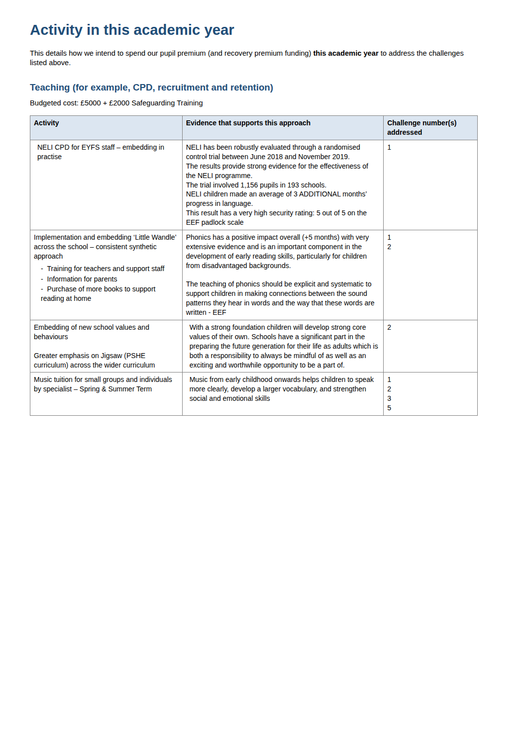Activity in this academic year
This details how we intend to spend our pupil premium (and recovery premium funding) this academic year to address the challenges listed above.
Teaching (for example, CPD, recruitment and retention)
Budgeted cost: £5000 + £2000 Safeguarding Training
| Activity | Evidence that supports this approach | Challenge number(s) addressed |
| --- | --- | --- |
| NELI CPD for EYFS staff – embedding in practise | NELI has been robustly evaluated through a randomised control trial between June 2018 and November 2019. The results provide strong evidence for the effectiveness of the NELI programme. The trial involved 1,156 pupils in 193 schools. NELI children made an average of 3 ADDITIONAL months’ progress in language. This result has a very high security rating: 5 out of 5 on the EEF padlock scale | 1 |
| Implementation and embedding ‘Little Wandle’ across the school – consistent synthetic approach Training for teachers and support staff Information for parents Purchase of more books to support reading at home | Phonics has a positive impact overall (+5 months) with very extensive evidence and is an important component in the development of early reading skills, particularly for children from disadvantaged backgrounds. The teaching of phonics should be explicit and systematic to support children in making connections between the sound patterns they hear in words and the way that these words are written - EEF | 1 2 |
| Embedding of new school values and behaviours Greater emphasis on Jigsaw (PSHE curriculum) across the wider curriculum | With a strong foundation children will develop strong core values of their own. Schools have a significant part in the preparing the future generation for their life as adults which is both a responsibility to always be mindful of as well as an exciting and worthwhile opportunity to be a part of. | 2 |
| Music tuition for small groups and individuals by specialist – Spring & Summer Term | Music from early childhood onwards helps children to speak more clearly, develop a larger vocabulary, and strengthen social and emotional skills | 1 2 3 5 |